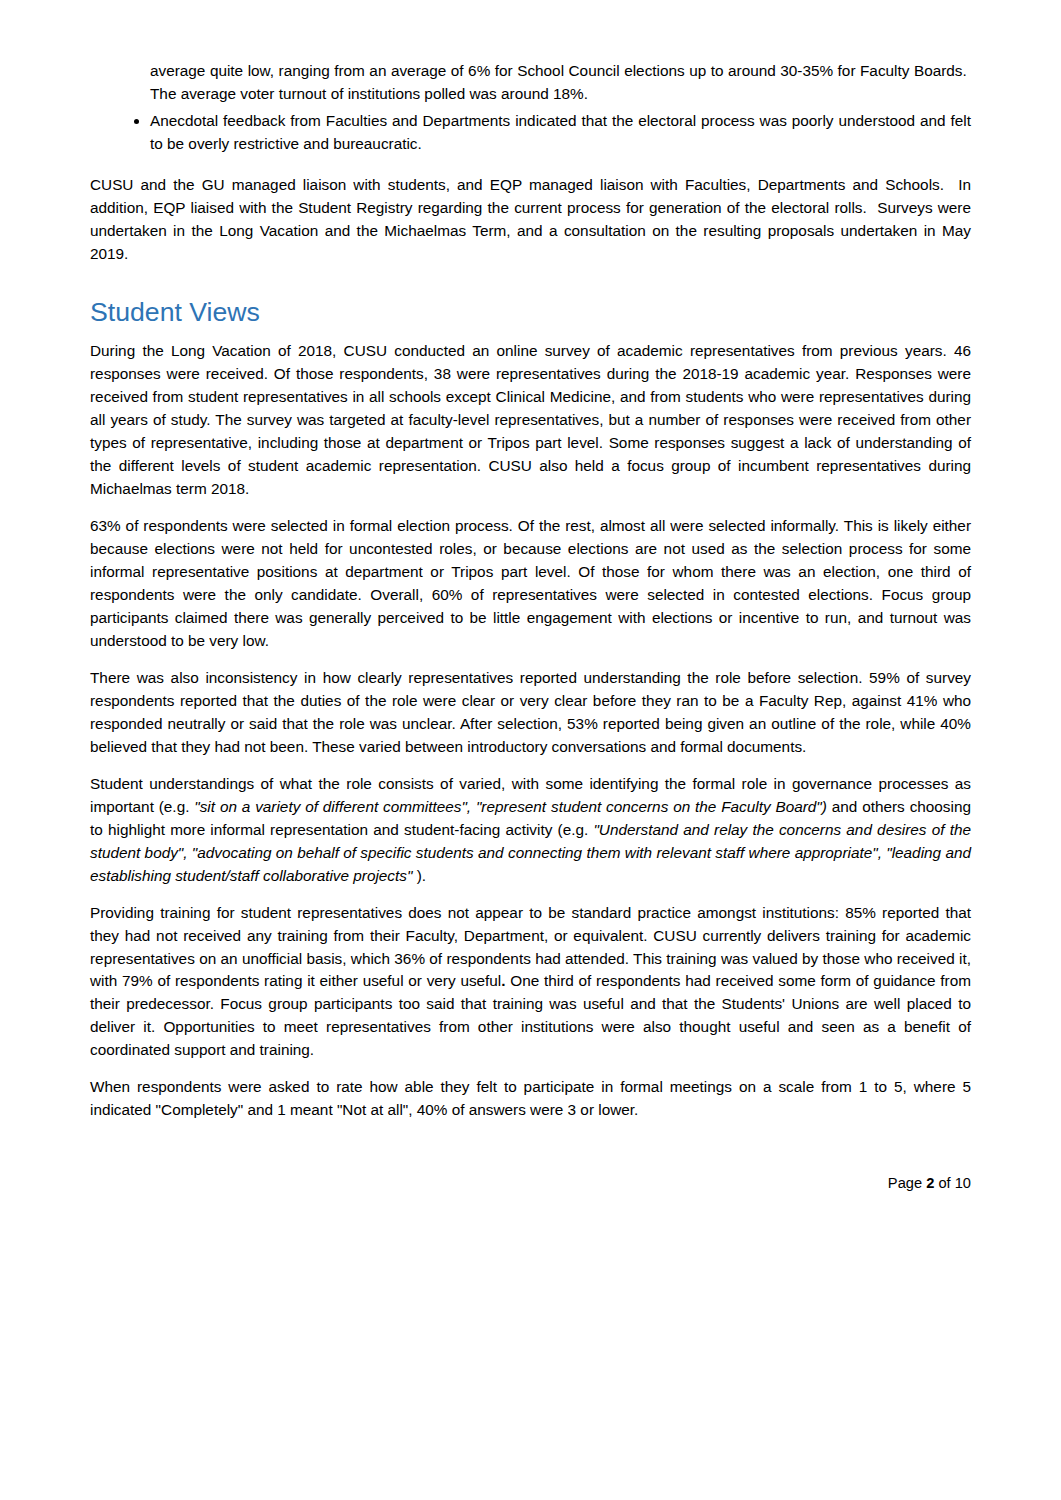average quite low, ranging from an average of 6% for School Council elections up to around 30-35% for Faculty Boards. The average voter turnout of institutions polled was around 18%.
Anecdotal feedback from Faculties and Departments indicated that the electoral process was poorly understood and felt to be overly restrictive and bureaucratic.
CUSU and the GU managed liaison with students, and EQP managed liaison with Faculties, Departments and Schools. In addition, EQP liaised with the Student Registry regarding the current process for generation of the electoral rolls. Surveys were undertaken in the Long Vacation and the Michaelmas Term, and a consultation on the resulting proposals undertaken in May 2019.
Student Views
During the Long Vacation of 2018, CUSU conducted an online survey of academic representatives from previous years. 46 responses were received. Of those respondents, 38 were representatives during the 2018-19 academic year. Responses were received from student representatives in all schools except Clinical Medicine, and from students who were representatives during all years of study. The survey was targeted at faculty-level representatives, but a number of responses were received from other types of representative, including those at department or Tripos part level. Some responses suggest a lack of understanding of the different levels of student academic representation. CUSU also held a focus group of incumbent representatives during Michaelmas term 2018.
63% of respondents were selected in formal election process. Of the rest, almost all were selected informally. This is likely either because elections were not held for uncontested roles, or because elections are not used as the selection process for some informal representative positions at department or Tripos part level. Of those for whom there was an election, one third of respondents were the only candidate. Overall, 60% of representatives were selected in contested elections. Focus group participants claimed there was generally perceived to be little engagement with elections or incentive to run, and turnout was understood to be very low.
There was also inconsistency in how clearly representatives reported understanding the role before selection. 59% of survey respondents reported that the duties of the role were clear or very clear before they ran to be a Faculty Rep, against 41% who responded neutrally or said that the role was unclear. After selection, 53% reported being given an outline of the role, while 40% believed that they had not been. These varied between introductory conversations and formal documents.
Student understandings of what the role consists of varied, with some identifying the formal role in governance processes as important (e.g. "sit on a variety of different committees", "represent student concerns on the Faculty Board") and others choosing to highlight more informal representation and student-facing activity (e.g. "Understand and relay the concerns and desires of the student body", "advocating on behalf of specific students and connecting them with relevant staff where appropriate", "leading and establishing student/staff collaborative projects" ).
Providing training for student representatives does not appear to be standard practice amongst institutions: 85% reported that they had not received any training from their Faculty, Department, or equivalent. CUSU currently delivers training for academic representatives on an unofficial basis, which 36% of respondents had attended. This training was valued by those who received it, with 79% of respondents rating it either useful or very useful. One third of respondents had received some form of guidance from their predecessor. Focus group participants too said that training was useful and that the Students' Unions are well placed to deliver it. Opportunities to meet representatives from other institutions were also thought useful and seen as a benefit of coordinated support and training.
When respondents were asked to rate how able they felt to participate in formal meetings on a scale from 1 to 5, where 5 indicated "Completely" and 1 meant "Not at all", 40% of answers were 3 or lower.
Page 2 of 10